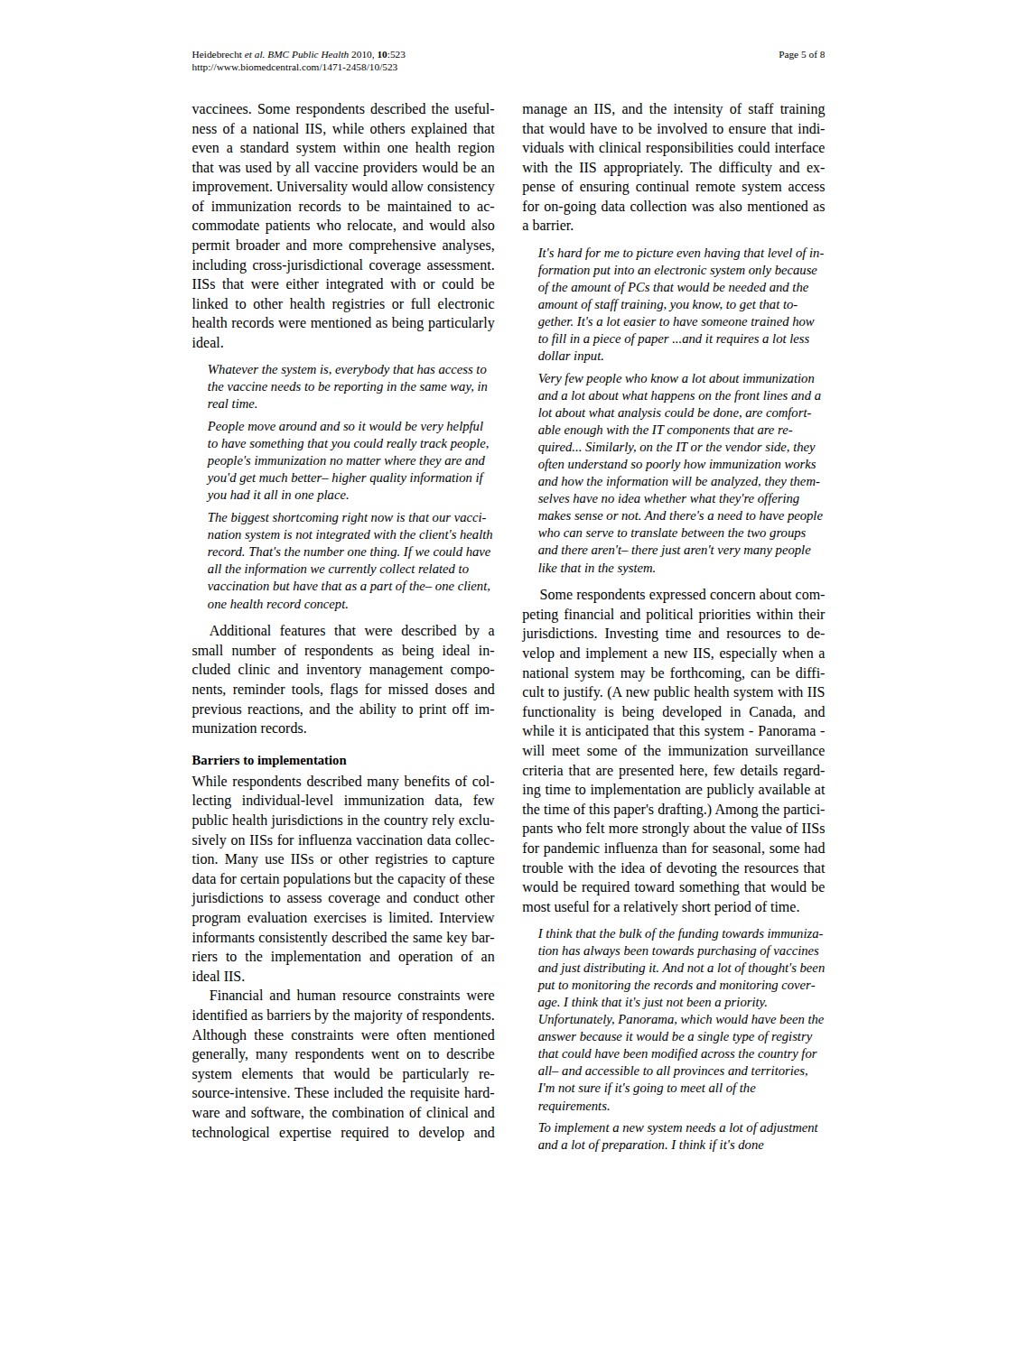Heidebrecht et al. BMC Public Health 2010, 10:523
http://www.biomedcentral.com/1471-2458/10/523
Page 5 of 8
vaccinees. Some respondents described the usefulness of a national IIS, while others explained that even a standard system within one health region that was used by all vaccine providers would be an improvement. Universality would allow consistency of immunization records to be maintained to accommodate patients who relocate, and would also permit broader and more comprehensive analyses, including cross-jurisdictional coverage assessment. IISs that were either integrated with or could be linked to other health registries or full electronic health records were mentioned as being particularly ideal.
Whatever the system is, everybody that has access to the vaccine needs to be reporting in the same way, in real time.
People move around and so it would be very helpful to have something that you could really track people, people's immunization no matter where they are and you'd get much better– higher quality information if you had it all in one place.
The biggest shortcoming right now is that our vaccination system is not integrated with the client's health record. That's the number one thing. If we could have all the information we currently collect related to vaccination but have that as a part of the– one client, one health record concept.
Additional features that were described by a small number of respondents as being ideal included clinic and inventory management components, reminder tools, flags for missed doses and previous reactions, and the ability to print off immunization records.
Barriers to implementation
While respondents described many benefits of collecting individual-level immunization data, few public health jurisdictions in the country rely exclusively on IISs for influenza vaccination data collection. Many use IISs or other registries to capture data for certain populations but the capacity of these jurisdictions to assess coverage and conduct other program evaluation exercises is limited. Interview informants consistently described the same key barriers to the implementation and operation of an ideal IIS.
Financial and human resource constraints were identified as barriers by the majority of respondents. Although these constraints were often mentioned generally, many respondents went on to describe system elements that would be particularly resource-intensive. These included the requisite hardware and software, the combination of clinical and technological expertise required to develop and manage an IIS, and the intensity of staff training that would have to be involved to ensure that individuals with clinical responsibilities could interface with the IIS appropriately. The difficulty and expense of ensuring continual remote system access for on-going data collection was also mentioned as a barrier.
It's hard for me to picture even having that level of information put into an electronic system only because of the amount of PCs that would be needed and the amount of staff training, you know, to get that together. It's a lot easier to have someone trained how to fill in a piece of paper ...and it requires a lot less dollar input.
Very few people who know a lot about immunization and a lot about what happens on the front lines and a lot about what analysis could be done, are comfortable enough with the IT components that are required... Similarly, on the IT or the vendor side, they often understand so poorly how immunization works and how the information will be analyzed, they themselves have no idea whether what they're offering makes sense or not. And there's a need to have people who can serve to translate between the two groups and there aren't– there just aren't very many people like that in the system.
Some respondents expressed concern about competing financial and political priorities within their jurisdictions. Investing time and resources to develop and implement a new IIS, especially when a national system may be forthcoming, can be difficult to justify. (A new public health system with IIS functionality is being developed in Canada, and while it is anticipated that this system - Panorama - will meet some of the immunization surveillance criteria that are presented here, few details regarding time to implementation are publicly available at the time of this paper's drafting.) Among the participants who felt more strongly about the value of IISs for pandemic influenza than for seasonal, some had trouble with the idea of devoting the resources that would be required toward something that would be most useful for a relatively short period of time.
I think that the bulk of the funding towards immunization has always been towards purchasing of vaccines and just distributing it. And not a lot of thought's been put to monitoring the records and monitoring coverage. I think that it's just not been a priority. Unfortunately, Panorama, which would have been the answer because it would be a single type of registry that could have been modified across the country for all– and accessible to all provinces and territories, I'm not sure if it's going to meet all of the requirements.
To implement a new system needs a lot of adjustment and a lot of preparation. I think if it's done